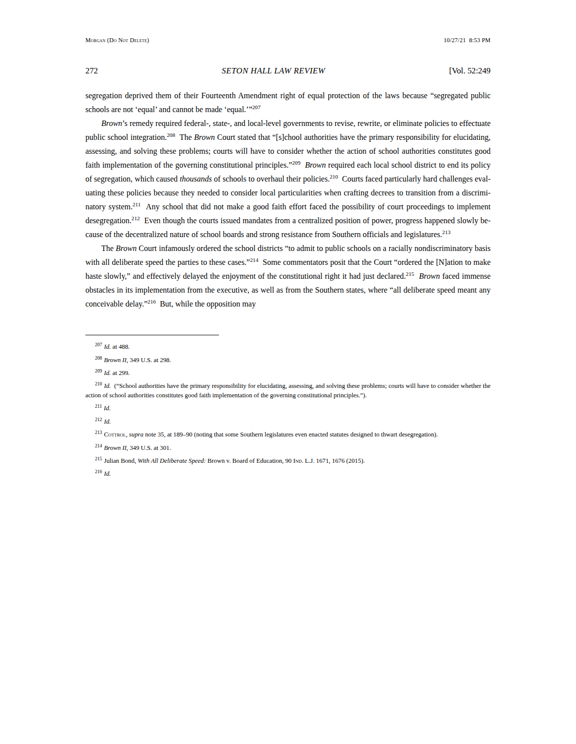Morgan (Do Not Delete) 10/27/21 8:53 PM
272 SETON HALL LAW REVIEW [Vol. 52:249
segregation deprived them of their Fourteenth Amendment right of equal protection of the laws because “segregated public schools are not ‘equal’ and cannot be made ‘equal.’”207
Brown’s remedy required federal-, state-, and local-level governments to revise, rewrite, or eliminate policies to effectuate public school integration.208 The Brown Court stated that “[s]chool authorities have the primary responsibility for elucidating, assessing, and solving these problems; courts will have to consider whether the action of school authorities constitutes good faith implementation of the governing constitutional principles.”209 Brown required each local school district to end its policy of segregation, which caused thousands of schools to overhaul their policies.210 Courts faced particularly hard challenges evaluating these policies because they needed to consider local particularities when crafting decrees to transition from a discriminatory system.211 Any school that did not make a good faith effort faced the possibility of court proceedings to implement desegregation.212 Even though the courts issued mandates from a centralized position of power, progress happened slowly because of the decentralized nature of school boards and strong resistance from Southern officials and legislatures.213
The Brown Court infamously ordered the school districts “to admit to public schools on a racially nondiscriminatory basis with all deliberate speed the parties to these cases.”214 Some commentators posit that the Court “ordered the [N]ation to make haste slowly,” and effectively delayed the enjoyment of the constitutional right it had just declared.215 Brown faced immense obstacles in its implementation from the executive, as well as from the Southern states, where “all deliberate speed meant any conceivable delay.”216 But, while the opposition may
Id. at 488.
Brown II, 349 U.S. at 298.
Id. at 299.
Id. (“School authorities have the primary responsibility for elucidating, assessing, and solving these problems; courts will have to consider whether the action of school authorities constitutes good faith implementation of the governing constitutional principles.”).
Id.
Id.
Cottrol, supra note 35, at 189–90 (noting that some Southern legislatures even enacted statutes designed to thwart desegregation).
Brown II, 349 U.S. at 301.
Julian Bond, With All Deliberate Speed: Brown v. Board of Education, 90 Ind. L.J. 1671, 1676 (2015).
Id.